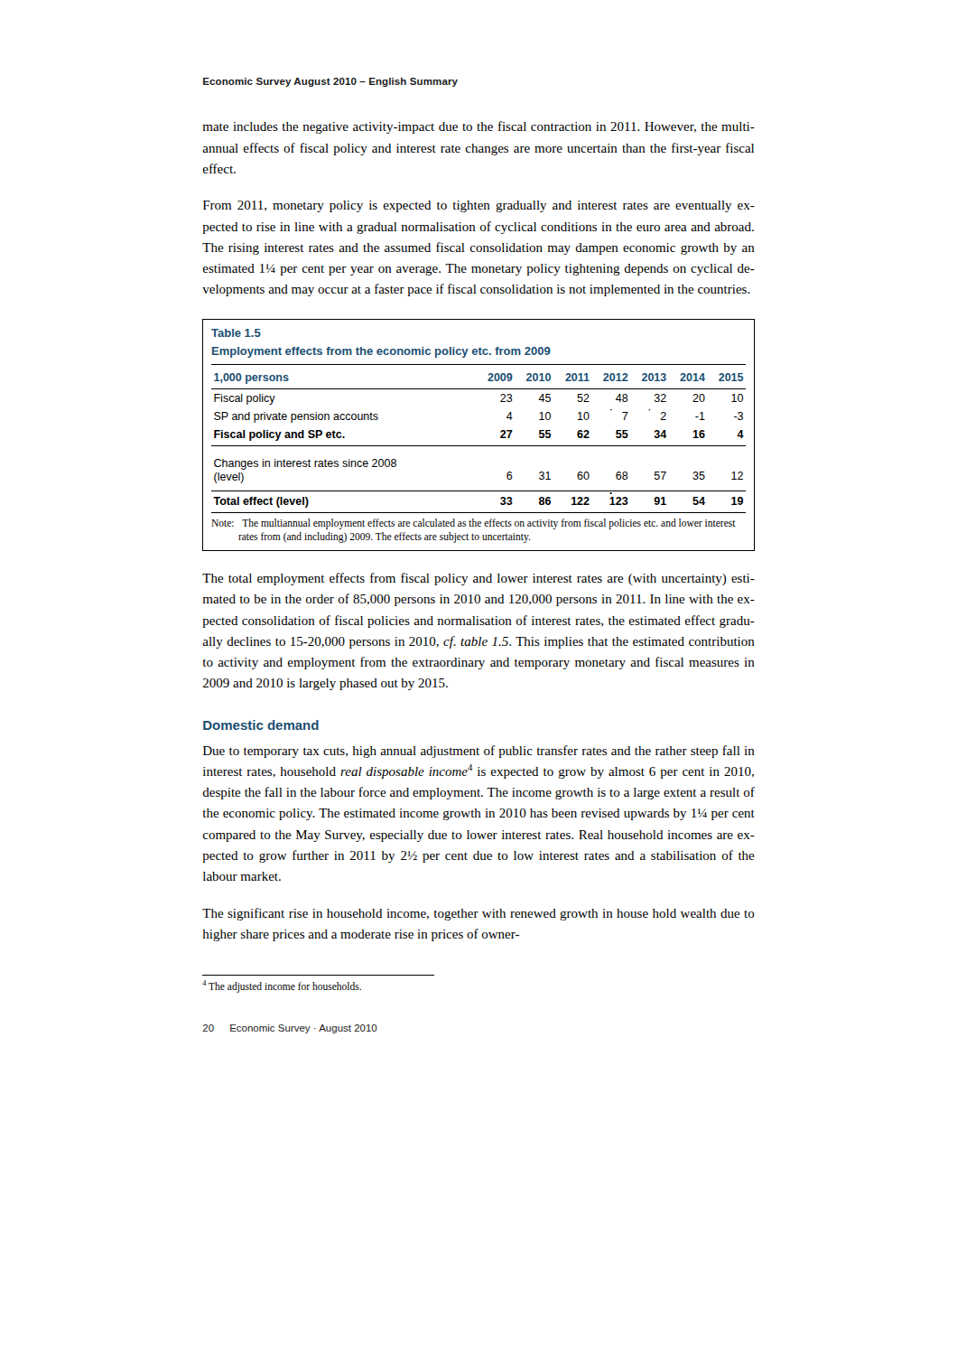Economic Survey August 2010 – English Summary
mate includes the negative activity-impact due to the fiscal contraction in 2011. However, the multiannual effects of fiscal policy and interest rate changes are more uncertain than the first-year fiscal effect.
From 2011, monetary policy is expected to tighten gradually and interest rates are eventually expected to rise in line with a gradual normalisation of cyclical conditions in the euro area and abroad. The rising interest rates and the assumed fiscal consolidation may dampen economic growth by an estimated 1¼ per cent per year on average. The monetary policy tightening depends on cyclical developments and may occur at a faster pace if fiscal consolidation is not implemented in the countries.
Table 1.5
Employment effects from the economic policy etc. from 2009
| 1,000 persons | 2009 | 2010 | 2011 | 2012 | 2013 | 2014 | 2015 |
| --- | --- | --- | --- | --- | --- | --- | --- |
| Fiscal policy | 23 | 45 | 52 | 48 | 32 | 20 | 10 |
| SP and private pension accounts | 4 | 10 | 10 | 7 | 2 | -1 | -3 |
| Fiscal policy and SP etc. | 27 | 55 | 62 | 55 | 34 | 16 | 4 |
| Changes in interest rates since 2008 (level) | 6 | 31 | 60 | 68 | 57 | 35 | 12 |
| Total effect (level) | 33 | 86 | 122 | 123 | 91 | 54 | 19 |
Note: The multiannual employment effects are calculated as the effects on activity from fiscal policies etc. and lower interest rates from (and including) 2009. The effects are subject to uncertainty.
The total employment effects from fiscal policy and lower interest rates are (with uncertainty) estimated to be in the order of 85,000 persons in 2010 and 120,000 persons in 2011. In line with the expected consolidation of fiscal policies and normalisation of interest rates, the estimated effect gradually declines to 15-20,000 persons in 2010, cf. table 1.5. This implies that the estimated contribution to activity and employment from the extraordinary and temporary monetary and fiscal measures in 2009 and 2010 is largely phased out by 2015.
Domestic demand
Due to temporary tax cuts, high annual adjustment of public transfer rates and the rather steep fall in interest rates, household real disposable income4 is expected to grow by almost 6 per cent in 2010, despite the fall in the labour force and employment. The income growth is to a large extent a result of the economic policy. The estimated income growth in 2010 has been revised upwards by 1¼ per cent compared to the May Survey, especially due to lower interest rates. Real household incomes are expected to grow further in 2011 by 2½ per cent due to low interest rates and a stabilisation of the labour market.
The significant rise in household income, together with renewed growth in house hold wealth due to higher share prices and a moderate rise in prices of owner-
4 The adjusted income for households.
20 Economic Survey · August 2010